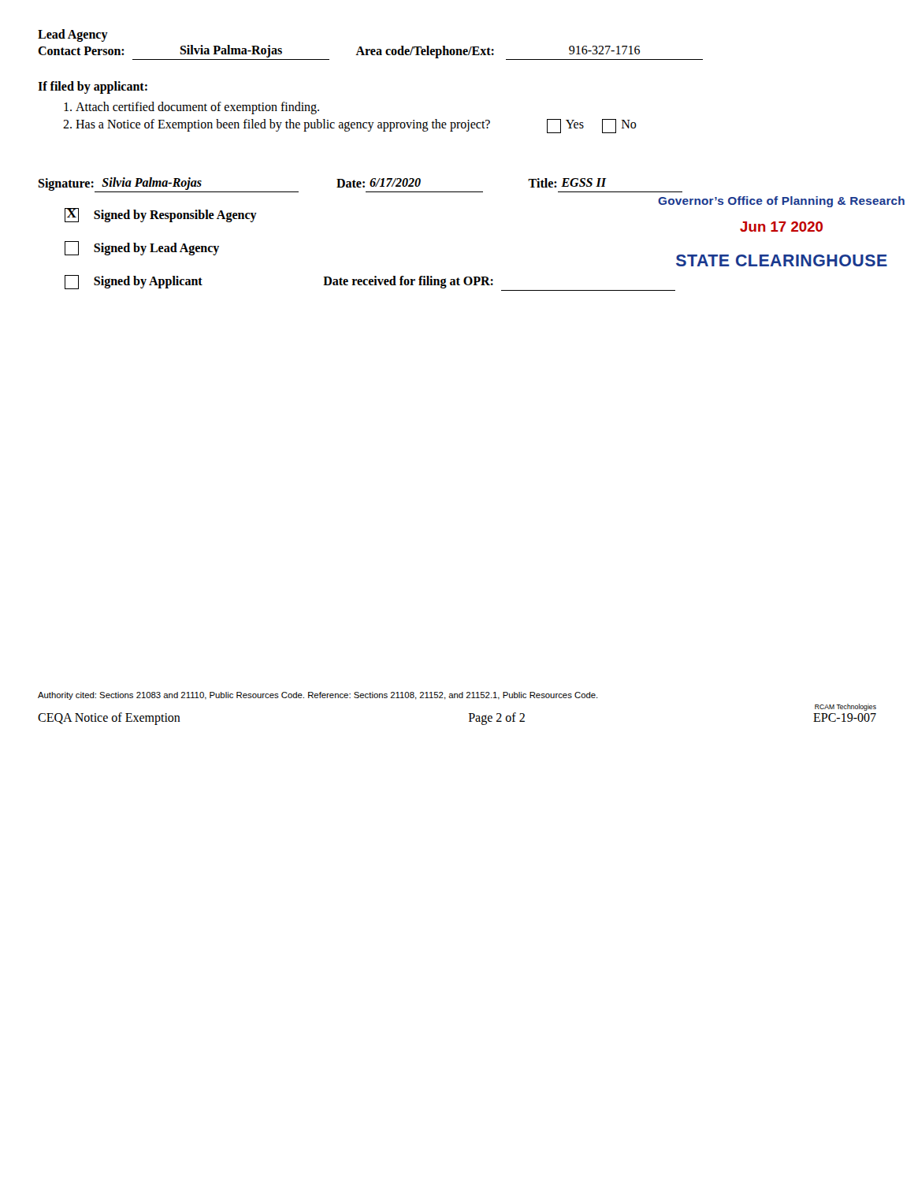Lead Agency
Contact Person: Silvia Palma-Rojas Area code/Telephone/Ext: 916-327-1716
If filed by applicant:
Attach certified document of exemption finding.
Has a Notice of Exemption been filed by the public agency approving the project? Yes No
Signature: Silvia Palma-Rojas Date: 6/17/2020 Title: EGSS II
Signed by Responsible Agency
Signed by Lead Agency
Signed by Applicant Date received for filing at OPR:
Governor’s Office of Planning & Research
Jun 17 2020
STATE CLEARINGHOUSE
Authority cited: Sections 21083 and 21110, Public Resources Code. Reference: Sections 21108, 21152, and 21152.1, Public Resources Code.
RCAM Technologies
CEQA Notice of Exemption Page 2 of 2 EPC-19-007